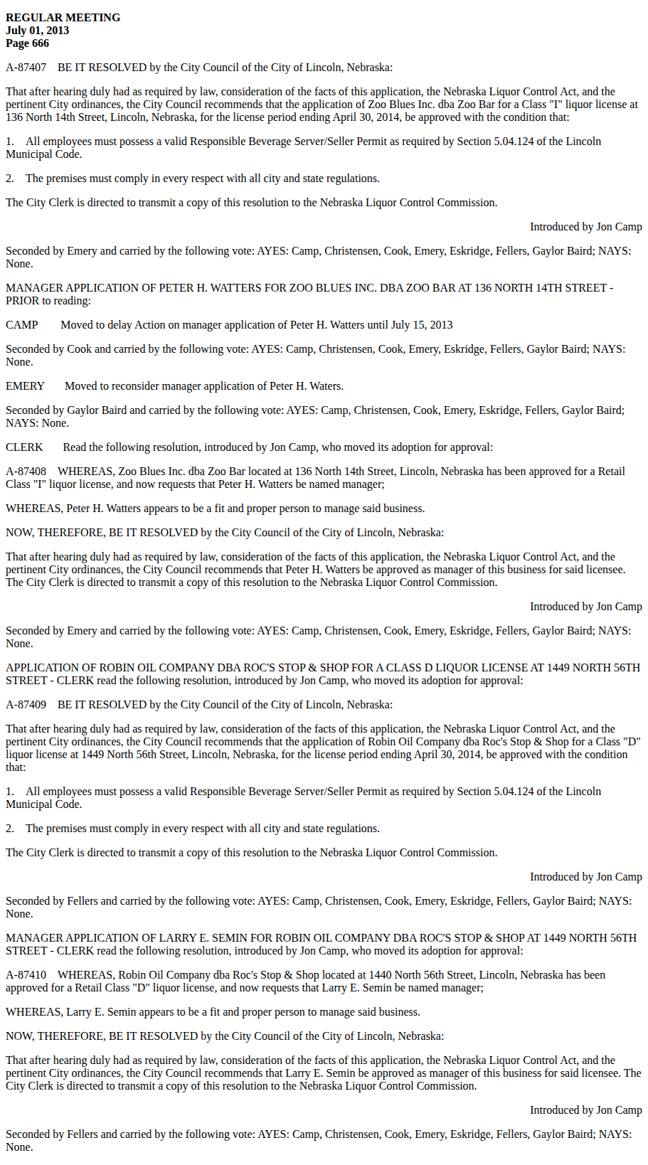REGULAR MEETING
July 01, 2013
Page 666
A-87407 BE IT RESOLVED by the City Council of the City of Lincoln, Nebraska:
That after hearing duly had as required by law, consideration of the facts of this application, the Nebraska Liquor Control Act, and the pertinent City ordinances, the City Council recommends that the application of Zoo Blues Inc. dba Zoo Bar for a Class "I" liquor license at 136 North 14th Street, Lincoln, Nebraska, for the license period ending April 30, 2014, be approved with the condition that:
1. All employees must possess a valid Responsible Beverage Server/Seller Permit as required by Section 5.04.124 of the Lincoln Municipal Code.
2. The premises must comply in every respect with all city and state regulations.
The City Clerk is directed to transmit a copy of this resolution to the Nebraska Liquor Control Commission.
Introduced by Jon Camp
Seconded by Emery and carried by the following vote: AYES: Camp, Christensen, Cook, Emery, Eskridge, Fellers, Gaylor Baird; NAYS: None.
MANAGER APPLICATION OF PETER H. WATTERS FOR ZOO BLUES INC. DBA ZOO BAR AT 136 NORTH 14TH STREET - PRIOR to reading:
CAMP Moved to delay Action on manager application of Peter H. Watters until July 15, 2013
Seconded by Cook and carried by the following vote: AYES: Camp, Christensen, Cook, Emery, Eskridge, Fellers, Gaylor Baird; NAYS: None.
EMERY Moved to reconsider manager application of Peter H. Waters.
Seconded by Gaylor Baird and carried by the following vote: AYES: Camp, Christensen, Cook, Emery, Eskridge, Fellers, Gaylor Baird; NAYS: None.
CLERK Read the following resolution, introduced by Jon Camp, who moved its adoption for approval:
A-87408 WHEREAS, Zoo Blues Inc. dba Zoo Bar located at 136 North 14th Street, Lincoln, Nebraska has been approved for a Retail Class "I" liquor license, and now requests that Peter H. Watters be named manager;
WHEREAS, Peter H. Watters appears to be a fit and proper person to manage said business.
NOW, THEREFORE, BE IT RESOLVED by the City Council of the City of Lincoln, Nebraska:
That after hearing duly had as required by law, consideration of the facts of this application, the Nebraska Liquor Control Act, and the pertinent City ordinances, the City Council recommends that Peter H. Watters be approved as manager of this business for said licensee. The City Clerk is directed to transmit a copy of this resolution to the Nebraska Liquor Control Commission.
Introduced by Jon Camp
Seconded by Emery and carried by the following vote: AYES: Camp, Christensen, Cook, Emery, Eskridge, Fellers, Gaylor Baird; NAYS: None.
APPLICATION OF ROBIN OIL COMPANY DBA ROC'S STOP & SHOP FOR A CLASS D LIQUOR LICENSE AT 1449 NORTH 56TH STREET - CLERK read the following resolution, introduced by Jon Camp, who moved its adoption for approval:
A-87409 BE IT RESOLVED by the City Council of the City of Lincoln, Nebraska:
That after hearing duly had as required by law, consideration of the facts of this application, the Nebraska Liquor Control Act, and the pertinent City ordinances, the City Council recommends that the application of Robin Oil Company dba Roc's Stop & Shop for a Class "D" liquor license at 1449 North 56th Street, Lincoln, Nebraska, for the license period ending April 30, 2014, be approved with the condition that:
1. All employees must possess a valid Responsible Beverage Server/Seller Permit as required by Section 5.04.124 of the Lincoln Municipal Code.
2. The premises must comply in every respect with all city and state regulations.
The City Clerk is directed to transmit a copy of this resolution to the Nebraska Liquor Control Commission.
Introduced by Jon Camp
Seconded by Fellers and carried by the following vote: AYES: Camp, Christensen, Cook, Emery, Eskridge, Fellers, Gaylor Baird; NAYS: None.
MANAGER APPLICATION OF LARRY E. SEMIN FOR ROBIN OIL COMPANY DBA ROC'S STOP & SHOP AT 1449 NORTH 56TH STREET - CLERK read the following resolution, introduced by Jon Camp, who moved its adoption for approval:
A-87410 WHEREAS, Robin Oil Company dba Roc's Stop & Shop located at 1440 North 56th Street, Lincoln, Nebraska has been approved for a Retail Class "D" liquor license, and now requests that Larry E. Semin be named manager;
WHEREAS, Larry E. Semin appears to be a fit and proper person to manage said business.
NOW, THEREFORE, BE IT RESOLVED by the City Council of the City of Lincoln, Nebraska:
That after hearing duly had as required by law, consideration of the facts of this application, the Nebraska Liquor Control Act, and the pertinent City ordinances, the City Council recommends that Larry E. Semin be approved as manager of this business for said licensee. The City Clerk is directed to transmit a copy of this resolution to the Nebraska Liquor Control Commission.
Introduced by Jon Camp
Seconded by Fellers and carried by the following vote: AYES: Camp, Christensen, Cook, Emery, Eskridge, Fellers, Gaylor Baird; NAYS: None.